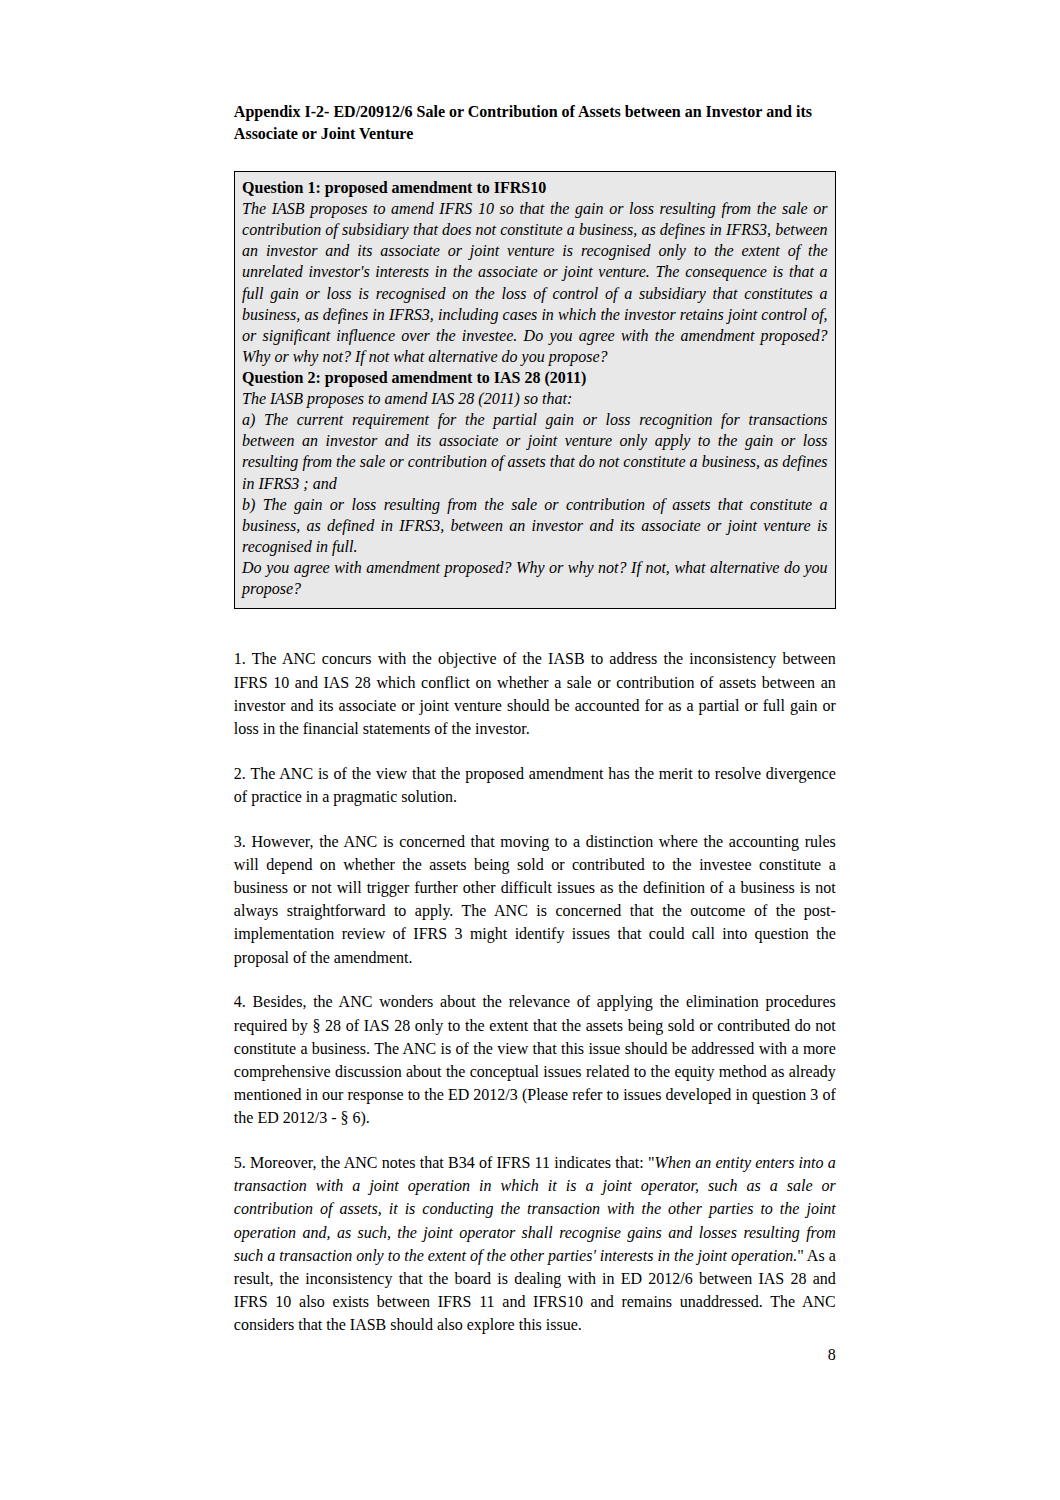Appendix I-2- ED/20912/6 Sale or Contribution of Assets between an Investor and its Associate or Joint Venture
Question 1: proposed amendment to IFRS10
The IASB proposes to amend IFRS 10 so that the gain or loss resulting from the sale or contribution of subsidiary that does not constitute a business, as defines in IFRS3, between an investor and its associate or joint venture is recognised only to the extent of the unrelated investor's interests in the associate or joint venture. The consequence is that a full gain or loss is recognised on the loss of control of a subsidiary that constitutes a business, as defines in IFRS3, including cases in which the investor retains joint control of, or significant influence over the investee. Do you agree with the amendment proposed? Why or why not? If not what alternative do you propose?
Question 2: proposed amendment to IAS 28 (2011)
The IASB proposes to amend IAS 28 (2011) so that:
a) The current requirement for the partial gain or loss recognition for transactions between an investor and its associate or joint venture only apply to the gain or loss resulting from the sale or contribution of assets that do not constitute a business, as defines in IFRS3 ; and
b) The gain or loss resulting from the sale or contribution of assets that constitute a business, as defined in IFRS3, between an investor and its associate or joint venture is recognised in full.
Do you agree with amendment proposed? Why or why not? If not, what alternative do you propose?
1. The ANC concurs with the objective of the IASB to address the inconsistency between IFRS 10 and IAS 28 which conflict on whether a sale or contribution of assets between an investor and its associate or joint venture should be accounted for as a partial or full gain or loss in the financial statements of the investor.
2. The ANC is of the view that the proposed amendment has the merit to resolve divergence of practice in a pragmatic solution.
3. However, the ANC is concerned that moving to a distinction where the accounting rules will depend on whether the assets being sold or contributed to the investee constitute a business or not will trigger further other difficult issues as the definition of a business is not always straightforward to apply. The ANC is concerned that the outcome of the post-implementation review of IFRS 3 might identify issues that could call into question the proposal of the amendment.
4. Besides, the ANC wonders about the relevance of applying the elimination procedures required by § 28 of IAS 28 only to the extent that the assets being sold or contributed do not constitute a business. The ANC is of the view that this issue should be addressed with a more comprehensive discussion about the conceptual issues related to the equity method as already mentioned in our response to the ED 2012/3 (Please refer to issues developed in question 3 of the ED 2012/3 - § 6).
5. Moreover, the ANC notes that B34 of IFRS 11 indicates that: "When an entity enters into a transaction with a joint operation in which it is a joint operator, such as a sale or contribution of assets, it is conducting the transaction with the other parties to the joint operation and, as such, the joint operator shall recognise gains and losses resulting from such a transaction only to the extent of the other parties' interests in the joint operation." As a result, the inconsistency that the board is dealing with in ED 2012/6 between IAS 28 and IFRS 10 also exists between IFRS 11 and IFRS10 and remains unaddressed. The ANC considers that the IASB should also explore this issue.
8